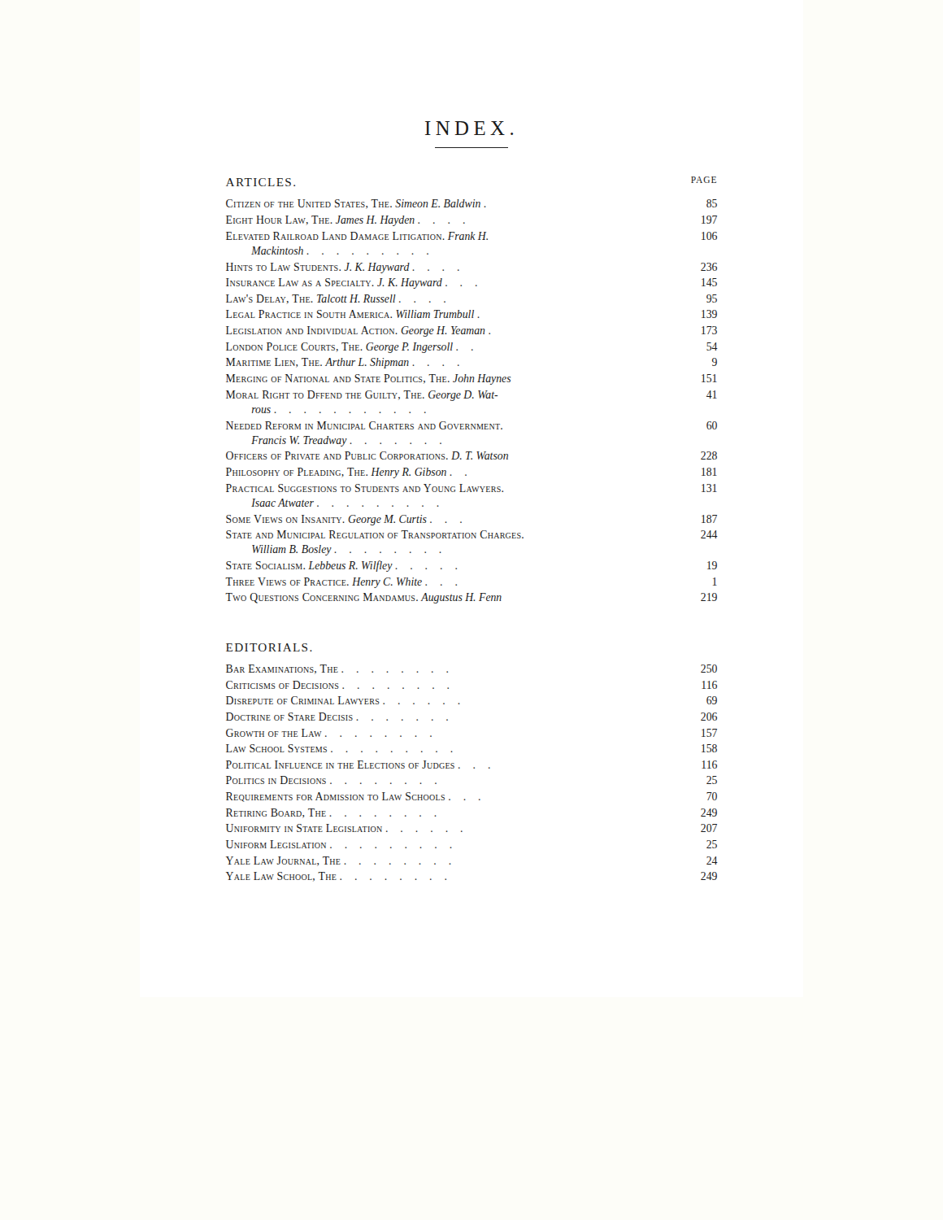INDEX.
ARTICLES.PAGE
| Citizen of the United States, The. Simeon E. Baldwin . | 85 |
| Eight Hour Law, The. James H. Hayden . . . . | 197 |
| Elevated Railroad Land Damage Litigation. Frank H. Mackintosh . . . . . . . . . | 106 |
| Hints to Law Students. J. K. Hayward . . . . | 236 |
| Insurance Law as a Specialty. J. K. Hayward . . . | 145 |
| Law's Delay, The. Talcott H. Russell . . . . | 95 |
| Legal Practice in South America. William Trumbull . | 139 |
| Legislation and Individual Action. George H. Yeaman . | 173 |
| London Police Courts, The. George P. Ingersoll . . | 54 |
| Maritime Lien, The. Arthur L. Shipman . . . . | 9 |
| Merging of National and State Politics, The. John Haynes | 151 |
| Moral Right to Dffend the Guilty, The. George D. Wat- rous . . . . . . . . . . . | 41 |
| Needed Reform in Municipal Charters and Government. Francis W. Treadway . . . . . . . | 60 |
| Officers of Private and Public Corporations. D. T. Watson | 228 |
| Philosophy of Pleading, The. Henry R. Gibson . . | 181 |
| Practical Suggestions to Students and Young Lawyers. Isaac Atwater . . . . . . . . . | 131 |
| Some Views on Insanity. George M. Curtis . . . | 187 |
| State and Municipal Regulation of Transportation Charges. William B. Bosley . . . . . . . . | 244 |
| State Socialism. Lebbeus R. Wilfley . . . . . | 19 |
| Three Views of Practice. Henry C. White . . . | 1 |
| Two Questions Concerning Mandamus. Augustus H. Fenn | 219 |
EDITORIALS.
| Bar Examinations, The . . . . . . . . | 250 |
| Criticisms of Decisions . . . . . . . . | 116 |
| Disrepute of Criminal Lawyers . . . . . . | 69 |
| Doctrine of Stare Decisis . . . . . . . | 206 |
| Growth of the Law . . . . . . . . | 157 |
| Law School Systems . . . . . . . . . | 158 |
| Political Influence in the Elections of Judges . . . | 116 |
| Politics in Decisions . . . . . . . . | 25 |
| Requirements for Admission to Law Schools . . . | 70 |
| Retiring Board, The . . . . . . . . | 249 |
| Uniformity in State Legislation . . . . . . | 207 |
| Uniform Legislation . . . . . . . . . | 25 |
| Yale Law Journal, The . . . . . . . . | 24 |
| Yale Law School, The . . . . . . . . | 249 |